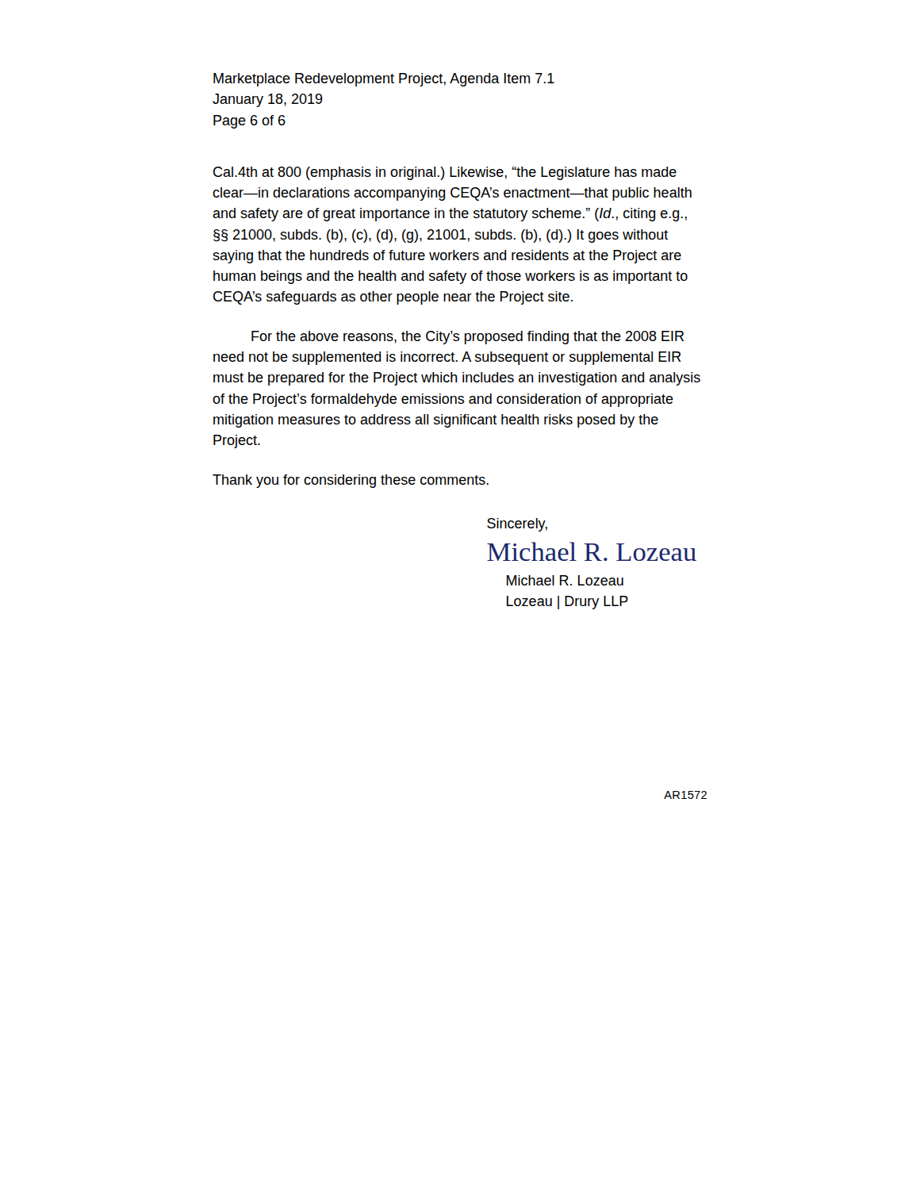Marketplace Redevelopment Project, Agenda Item 7.1
January 18, 2019
Page 6 of 6
Cal.4th at 800 (emphasis in original.) Likewise, “the Legislature has made clear—in declarations accompanying CEQA’s enactment—that public health and safety are of great importance in the statutory scheme.” (Id., citing e.g., §§ 21000, subds. (b), (c), (d), (g), 21001, subds. (b), (d).) It goes without saying that the hundreds of future workers and residents at the Project are human beings and the health and safety of those workers is as important to CEQA’s safeguards as other people near the Project site.
For the above reasons, the City’s proposed finding that the 2008 EIR need not be supplemented is incorrect. A subsequent or supplemental EIR must be prepared for the Project which includes an investigation and analysis of the Project’s formaldehyde emissions and consideration of appropriate mitigation measures to address all significant health risks posed by the Project.
Thank you for considering these comments.
Sincerely,
Michael R. Lozeau
Michael R. Lozeau
Lozeau | Drury LLP
AR1572